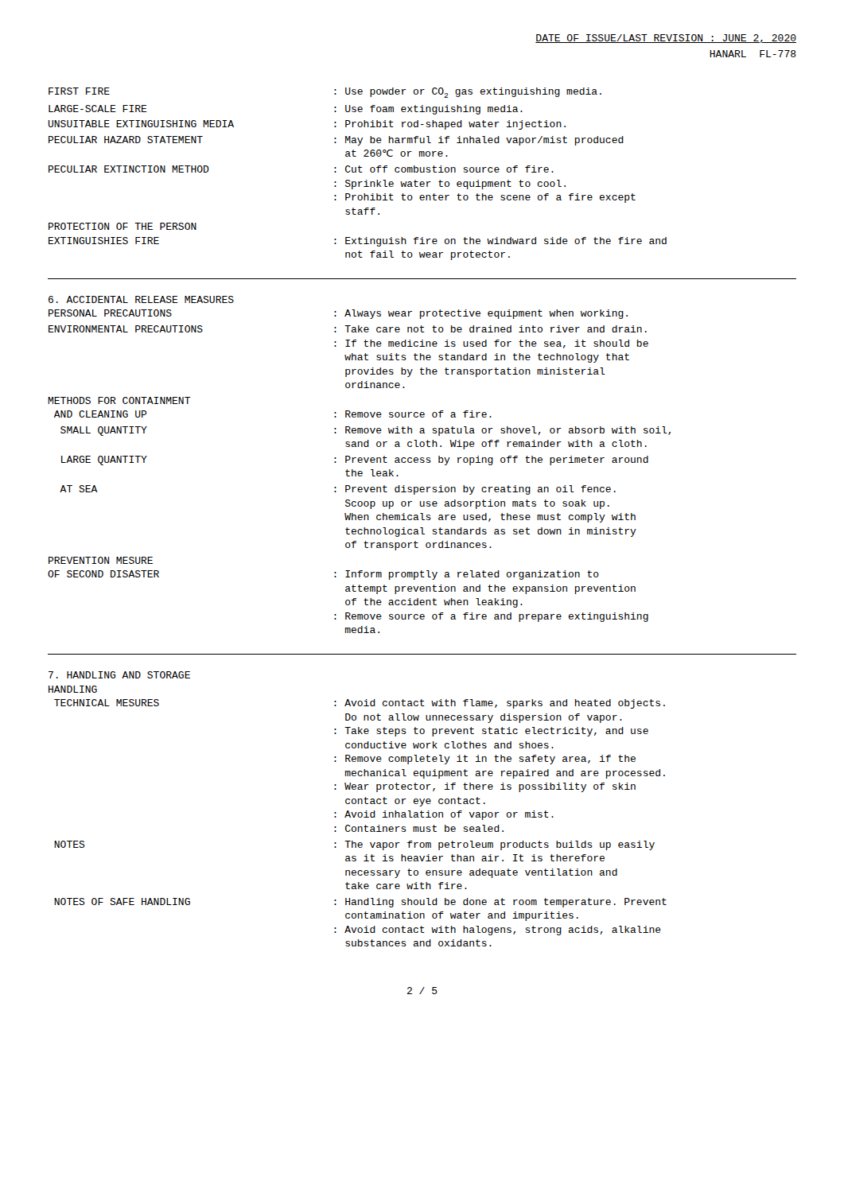DATE OF ISSUE/LAST REVISION : JUNE 2, 2020
HANARL FL-778
| FIRST FIRE | : Use powder or CO 2 gas extinguishing media. |
| LARGE-SCALE FIRE | : Use foam extinguishing media. |
| UNSUITABLE EXTINGUISHING MEDIA | : Prohibit rod-shaped water injection. |
| PECULIAR HAZARD STATEMENT | : May be harmful if inhaled vapor/mist produced at 260℃ or more. |
| PECULIAR EXTINCTION METHOD | : Cut off combustion source of fire. : Sprinkle water to equipment to cool. : Prohibit to enter to the scene of a fire except staff. |
| PROTECTION OF THE PERSON EXTINGUISHIES FIRE | : Extinguish fire on the windward side of the fire and not fail to wear protector. |
6. ACCIDENTAL RELEASE MEASURES
| PERSONAL PRECAUTIONS | : Always wear protective equipment when working. |
| ENVIRONMENTAL PRECAUTIONS | : Take care not to be drained into river and drain. : If the medicine is used for the sea, it should be what suits the standard in the technology that provides by the transportation ministerial ordinance. |
| METHODS FOR CONTAINMENT AND CLEANING UP | : Remove source of a fire. |
| SMALL QUANTITY | : Remove with a spatula or shovel, or absorb with soil, sand or a cloth. Wipe off remainder with a cloth. |
| LARGE QUANTITY | : Prevent access by roping off the perimeter around the leak. |
| AT SEA | : Prevent dispersion by creating an oil fence. Scoop up or use adsorption mats to soak up. When chemicals are used, these must comply with technological standards as set down in ministry of transport ordinances. |
| PREVENTION MESURE OF SECOND DISASTER | : Inform promptly a related organization to attempt prevention and the expansion prevention of the accident when leaking. : Remove source of a fire and prepare extinguishing media. |
7. HANDLING AND STORAGE
HANDLING
| TECHNICAL MESURES | : Avoid contact with flame, sparks and heated objects. Do not allow unnecessary dispersion of vapor. : Take steps to prevent static electricity, and use conductive work clothes and shoes. : Remove completely it in the safety area, if the mechanical equipment are repaired and are processed. : Wear protector, if there is possibility of skin contact or eye contact. : Avoid inhalation of vapor or mist. : Containers must be sealed. |
| NOTES | : The vapor from petroleum products builds up easily as it is heavier than air. It is therefore necessary to ensure adequate ventilation and take care with fire. |
| NOTES OF SAFE HANDLING | : Handling should be done at room temperature. Prevent contamination of water and impurities. : Avoid contact with halogens, strong acids, alkaline substances and oxidants. |
2 / 5